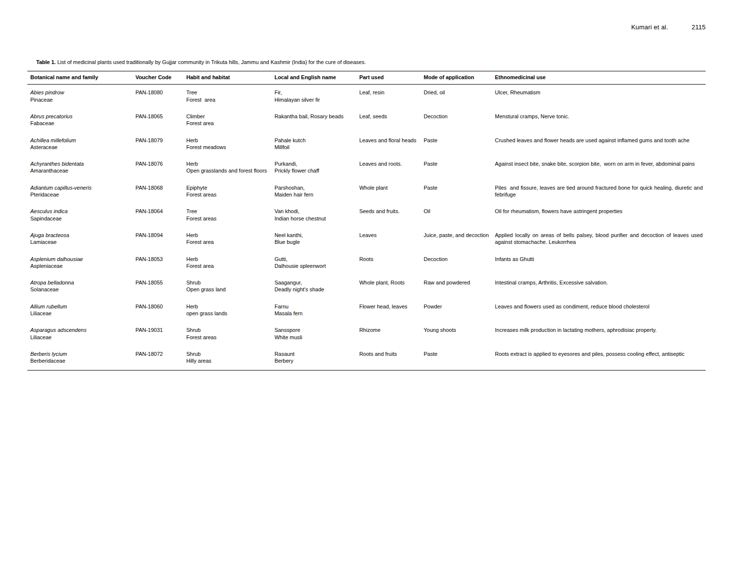Kumari et al. 2115
Table 1. List of medicinal plants used traditionally by Gujjar community in Trikuta hills, Jammu and Kashmir (India) for the cure of diseases.
| Botanical name and family | Voucher Code | Habit and habitat | Local and English name | Part used | Mode of application | Ethnomedicinal use |
| --- | --- | --- | --- | --- | --- | --- |
| Abies pindrow Pinaceae | PAN-18080 | Tree Forest area | Fir, Himalayan silver fir | Leaf, resin | Dried, oil | Ulcer, Rheumatism |
| Abrus precatorius Fabaceae | PAN-18065 | Climber Forest area | Rakantha bail, Rosary beads | Leaf, seeds | Decoction | Menstural cramps, Nerve tonic. |
| Achillea millefolium Asteraceae | PAN-18079 | Herb Forest meadows | Pahale kutch Millfoil | Leaves and floral heads | Paste | Crushed leaves and flower heads are used against inflamed gums and tooth ache |
| Achyranthes bidentata Amaranthaceae | PAN-18076 | Herb Open grasslands and forest floors | Purkandi, Prickly flower chaff | Leaves and roots. | Paste | Against insect bite, snake bite, scorpion bite, worn on arm in fever, abdominal pains |
| Adiantum capillus-veneris Pteridaceae | PAN-18068 | Epiphyte Forest areas | Parshoshan, Maiden hair fern | Whole plant | Paste | Piles and fissure, leaves are tied around fractured bone for quick healing, diuretic and febrifuge |
| Aesculus indica Sapindaceae | PAN-18064 | Tree Forest areas | Van khodi, Indian horse chestnut | Seeds and fruits. | Oil | Oil for rheumatism, flowers have astringent properties |
| Ajuga bracteosa Lamiaceae | PAN-18094 | Herb Forest area | Neel kanthi, Blue bugle | Leaves | Juice, paste, and decoction | Applied locally on areas of bells palsey, blood purifier and decoction of leaves used against stomachache. Leukorrhea |
| Asplenium dalhousiae Aspleniaceae | PAN-18053 | Herb Forest area | Gutti, Dalhousie spleenwort | Roots | Decoction | Infants as Ghutti |
| Atropa belladonna Solanaceae | PAN-18055 | Shrub Open grass land | Saagangur, Deadly night's shade | Whole plant, Roots | Raw and powdered | Intestinal cramps, Arthritis, Excessive salvation. |
| Allium rubellum Liliaceae | PAN-18060 | Herb open grass lands | Farnu Masala fern | Flower head, leaves | Powder | Leaves and flowers used as condiment, reduce blood cholesterol |
| Asparagus adscendens Liliaceae | PAN-19031 | Shrub Forest areas | Sansspore White musli | Rhizome | Young shoots | Increases milk production in lactating mothers, aphrodisiac property. |
| Berberis lycium Berberidaceae | PAN-18072 | Shrub Hilly areas | Rasaunt Berbery | Roots and fruits | Paste | Roots extract is applied to eyesores and piles, possess cooling effect, antiseptic |